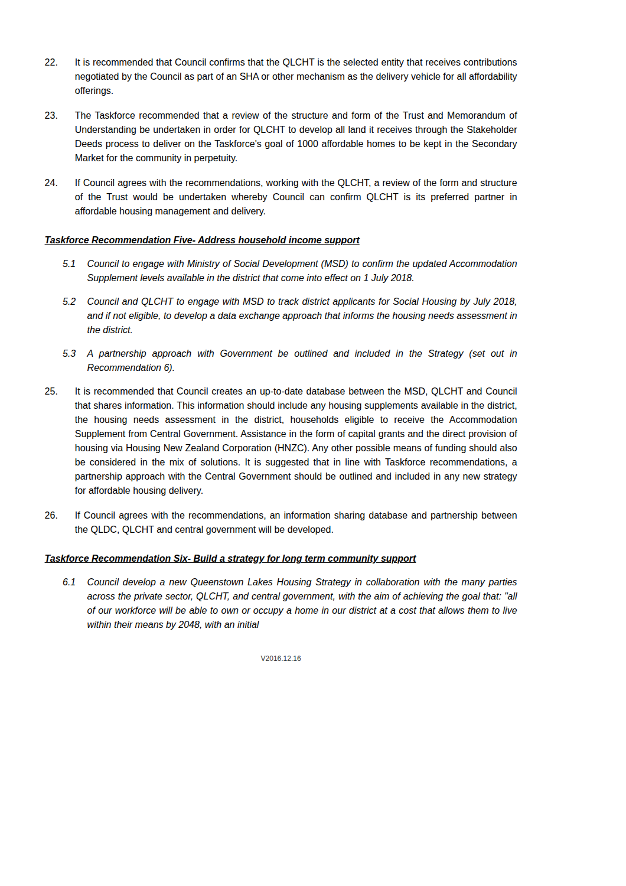22. It is recommended that Council confirms that the QLCHT is the selected entity that receives contributions negotiated by the Council as part of an SHA or other mechanism as the delivery vehicle for all affordability offerings.
23. The Taskforce recommended that a review of the structure and form of the Trust and Memorandum of Understanding be undertaken in order for QLCHT to develop all land it receives through the Stakeholder Deeds process to deliver on the Taskforce's goal of 1000 affordable homes to be kept in the Secondary Market for the community in perpetuity.
24. If Council agrees with the recommendations, working with the QLCHT, a review of the form and structure of the Trust would be undertaken whereby Council can confirm QLCHT is its preferred partner in affordable housing management and delivery.
Taskforce Recommendation Five- Address household income support
5.1 Council to engage with Ministry of Social Development (MSD) to confirm the updated Accommodation Supplement levels available in the district that come into effect on 1 July 2018.
5.2 Council and QLCHT to engage with MSD to track district applicants for Social Housing by July 2018, and if not eligible, to develop a data exchange approach that informs the housing needs assessment in the district.
5.3 A partnership approach with Government be outlined and included in the Strategy (set out in Recommendation 6).
25. It is recommended that Council creates an up-to-date database between the MSD, QLCHT and Council that shares information. This information should include any housing supplements available in the district, the housing needs assessment in the district, households eligible to receive the Accommodation Supplement from Central Government. Assistance in the form of capital grants and the direct provision of housing via Housing New Zealand Corporation (HNZC). Any other possible means of funding should also be considered in the mix of solutions. It is suggested that in line with Taskforce recommendations, a partnership approach with the Central Government should be outlined and included in any new strategy for affordable housing delivery.
26. If Council agrees with the recommendations, an information sharing database and partnership between the QLDC, QLCHT and central government will be developed.
Taskforce Recommendation Six- Build a strategy for long term community support
6.1 Council develop a new Queenstown Lakes Housing Strategy in collaboration with the many parties across the private sector, QLCHT, and central government, with the aim of achieving the goal that: "all of our workforce will be able to own or occupy a home in our district at a cost that allows them to live within their means by 2048, with an initial
V2016.12.16